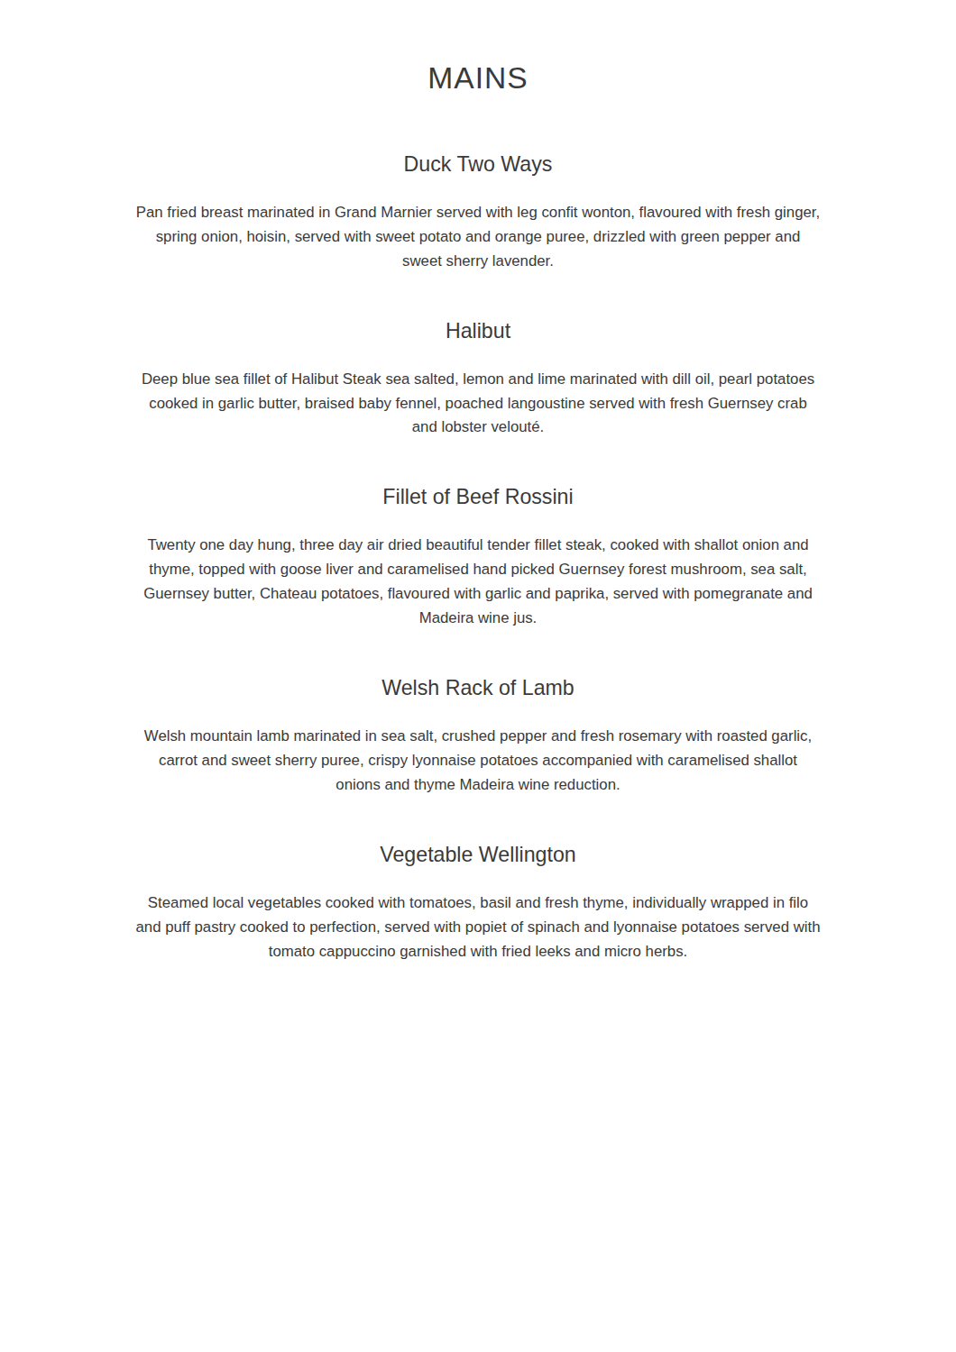MAINS
Duck Two Ways
Pan fried breast marinated in Grand Marnier served with leg confit wonton, flavoured with fresh ginger, spring onion, hoisin, served with sweet potato and orange puree, drizzled with green pepper and sweet sherry lavender.
Halibut
Deep blue sea fillet of Halibut Steak sea salted, lemon and lime marinated with dill oil, pearl potatoes cooked in garlic butter, braised baby fennel, poached langoustine served with fresh Guernsey crab and lobster velouté.
Fillet of Beef Rossini
Twenty one day hung, three day air dried beautiful tender fillet steak, cooked with shallot onion and thyme, topped with goose liver and caramelised hand picked Guernsey forest mushroom, sea salt, Guernsey butter, Chateau potatoes, flavoured with garlic and paprika, served with pomegranate and Madeira wine jus.
Welsh Rack of Lamb
Welsh mountain lamb marinated in sea salt, crushed pepper and fresh rosemary with roasted garlic, carrot and sweet sherry puree, crispy lyonnaise potatoes accompanied with caramelised shallot onions and thyme Madeira wine reduction.
Vegetable Wellington
Steamed local vegetables cooked with tomatoes, basil and fresh thyme, individually wrapped in filo and puff pastry cooked to perfection, served with popiet of spinach and lyonnaise potatoes served with tomato cappuccino garnished with fried leeks and micro herbs.